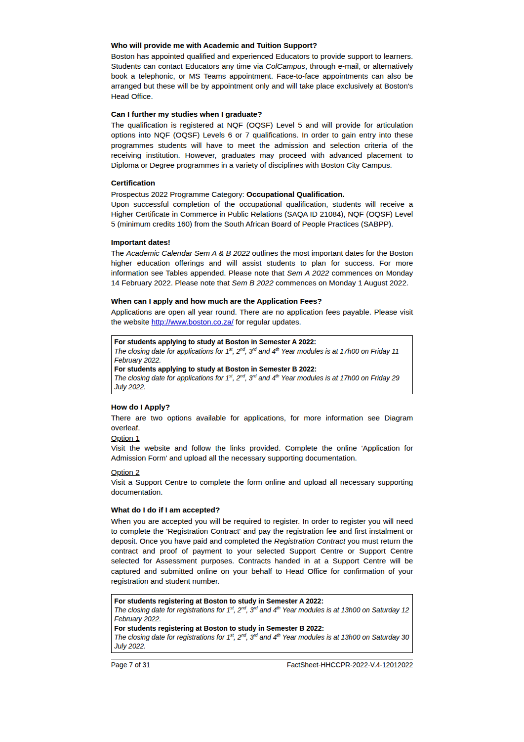Who will provide me with Academic and Tuition Support?
Boston has appointed qualified and experienced Educators to provide support to learners. Students can contact Educators any time via ColCampus, through e-mail, or alternatively book a telephonic, or MS Teams appointment. Face-to-face appointments can also be arranged but these will be by appointment only and will take place exclusively at Boston's Head Office.
Can I further my studies when I graduate?
The qualification is registered at NQF (OQSF) Level 5 and will provide for articulation options into NQF (OQSF) Levels 6 or 7 qualifications. In order to gain entry into these programmes students will have to meet the admission and selection criteria of the receiving institution. However, graduates may proceed with advanced placement to Diploma or Degree programmes in a variety of disciplines with Boston City Campus.
Certification
Prospectus 2022 Programme Category: Occupational Qualification.
Upon successful completion of the occupational qualification, students will receive a Higher Certificate in Commerce in Public Relations (SAQA ID 21084), NQF (OQSF) Level 5 (minimum credits 160) from the South African Board of People Practices (SABPP).
Important dates!
The Academic Calendar Sem A & B 2022 outlines the most important dates for the Boston higher education offerings and will assist students to plan for success. For more information see Tables appended. Please note that Sem A 2022 commences on Monday 14 February 2022. Please note that Sem B 2022 commences on Monday 1 August 2022.
When can I apply and how much are the Application Fees?
Applications are open all year round. There are no application fees payable. Please visit the website http://www.boston.co.za/ for regular updates.
For students applying to study at Boston in Semester A 2022:
The closing date for applications for 1st, 2nd, 3rd and 4th Year modules is at 17h00 on Friday 11 February 2022.
For students applying to study at Boston in Semester B 2022:
The closing date for applications for 1st, 2nd, 3rd and 4th Year modules is at 17h00 on Friday 29 July 2022.
How do I Apply?
There are two options available for applications, for more information see Diagram overleaf.
Option 1
Visit the website and follow the links provided. Complete the online 'Application for Admission Form' and upload all the necessary supporting documentation.
Option 2
Visit a Support Centre to complete the form online and upload all necessary supporting documentation.
What do I do if I am accepted?
When you are accepted you will be required to register. In order to register you will need to complete the 'Registration Contract' and pay the registration fee and first instalment or deposit. Once you have paid and completed the Registration Contract you must return the contract and proof of payment to your selected Support Centre or Support Centre selected for Assessment purposes. Contracts handed in at a Support Centre will be captured and submitted online on your behalf to Head Office for confirmation of your registration and student number.
For students registering at Boston to study in Semester A 2022:
The closing date for registrations for 1st, 2nd, 3rd and 4th Year modules is at 13h00 on Saturday 12 February 2022.
For students registering at Boston to study in Semester B 2022:
The closing date for registrations for 1st, 2nd, 3rd and 4th Year modules is at 13h00 on Saturday 30 July 2022.
Page 7 of 31 FactSheet-HHCCPR-2022-V.4-12012022